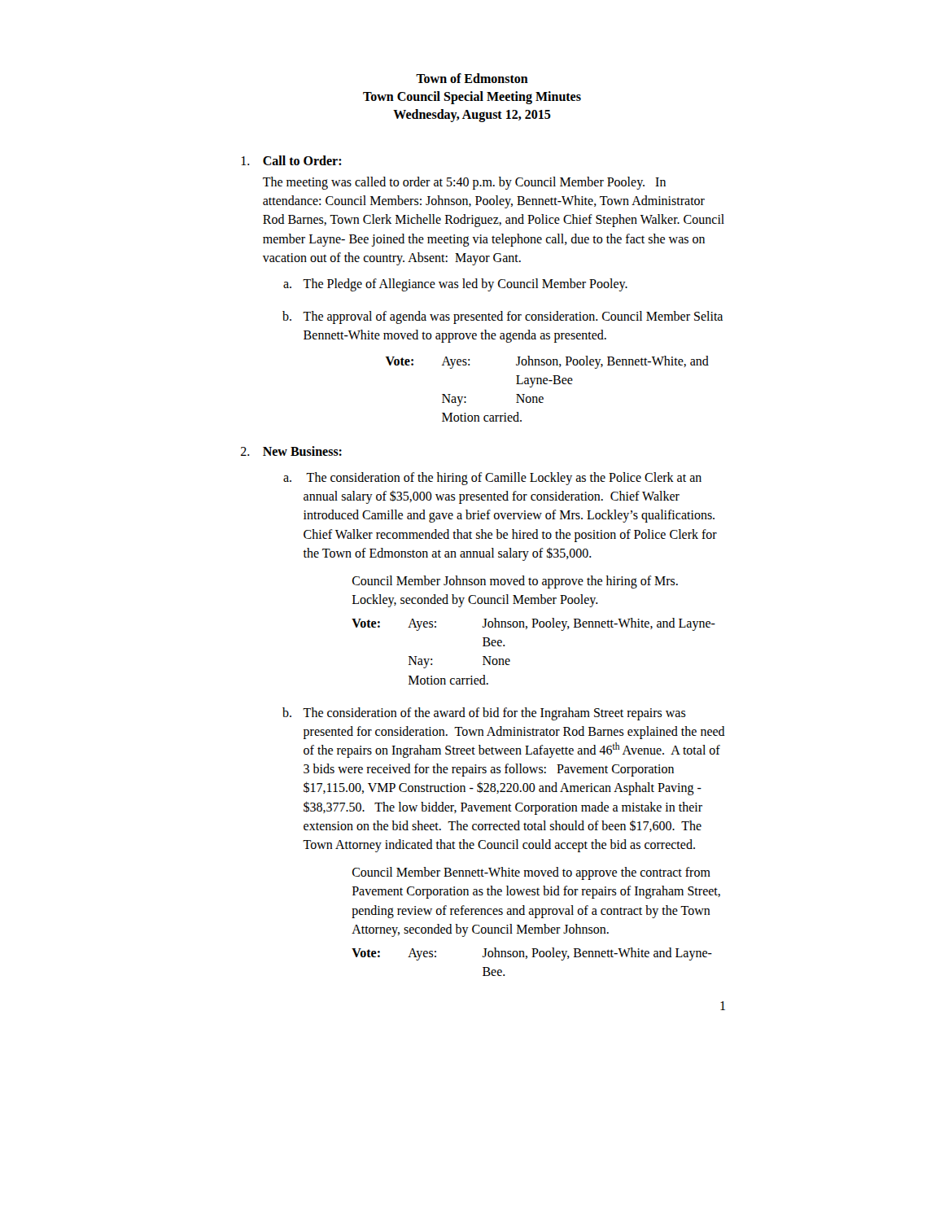Town of Edmonston
Town Council Special Meeting Minutes
Wednesday, August 12, 2015
Call to Order:
The meeting was called to order at 5:40 p.m. by Council Member Pooley. In attendance: Council Members: Johnson, Pooley, Bennett-White, Town Administrator Rod Barnes, Town Clerk Michelle Rodriguez, and Police Chief Stephen Walker. Council member Layne- Bee joined the meeting via telephone call, due to the fact she was on vacation out of the country. Absent: Mayor Gant.
The Pledge of Allegiance was led by Council Member Pooley.
The approval of agenda was presented for consideration. Council Member Selita Bennett-White moved to approve the agenda as presented.
Vote: Ayes: Johnson, Pooley, Bennett-White, and Layne-Bee
Nay: None
Motion carried.
New Business:
The consideration of the hiring of Camille Lockley as the Police Clerk at an annual salary of $35,000 was presented for consideration. Chief Walker introduced Camille and gave a brief overview of Mrs. Lockley’s qualifications. Chief Walker recommended that she be hired to the position of Police Clerk for the Town of Edmonston at an annual salary of $35,000.
Council Member Johnson moved to approve the hiring of Mrs. Lockley, seconded by Council Member Pooley.
Vote: Ayes: Johnson, Pooley, Bennett-White, and Layne-Bee.
Nay: None
Motion carried.
The consideration of the award of bid for the Ingraham Street repairs was presented for consideration. Town Administrator Rod Barnes explained the need of the repairs on Ingraham Street between Lafayette and 46th Avenue. A total of 3 bids were received for the repairs as follows: Pavement Corporation $17,115.00, VMP Construction - $28,220.00 and American Asphalt Paving - $38,377.50. The low bidder, Pavement Corporation made a mistake in their extension on the bid sheet. The corrected total should of been $17,600. The Town Attorney indicated that the Council could accept the bid as corrected.
Council Member Bennett-White moved to approve the contract from Pavement Corporation as the lowest bid for repairs of Ingraham Street, pending review of references and approval of a contract by the Town Attorney, seconded by Council Member Johnson.
Vote: Ayes: Johnson, Pooley, Bennett-White and Layne-Bee.
1